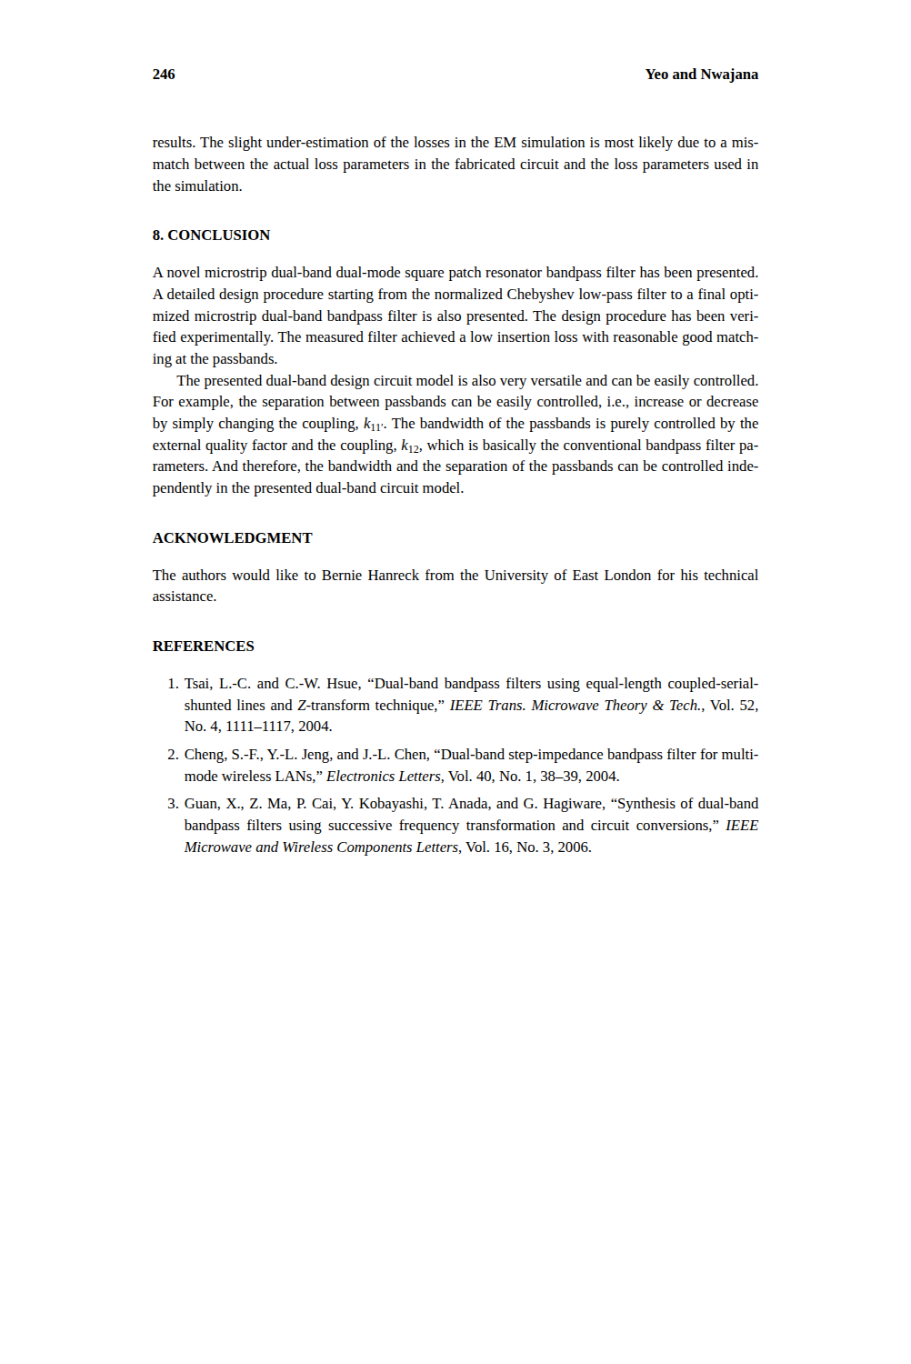246 Yeo and Nwajana
results. The slight under-estimation of the losses in the EM simulation is most likely due to a mismatch between the actual loss parameters in the fabricated circuit and the loss parameters used in the simulation.
8. CONCLUSION
A novel microstrip dual-band dual-mode square patch resonator bandpass filter has been presented. A detailed design procedure starting from the normalized Chebyshev low-pass filter to a final optimized microstrip dual-band bandpass filter is also presented. The design procedure has been verified experimentally. The measured filter achieved a low insertion loss with reasonable good matching at the passbands.
The presented dual-band design circuit model is also very versatile and can be easily controlled. For example, the separation between passbands can be easily controlled, i.e., increase or decrease by simply changing the coupling, k11′. The bandwidth of the passbands is purely controlled by the external quality factor and the coupling, k12, which is basically the conventional bandpass filter parameters. And therefore, the bandwidth and the separation of the passbands can be controlled independently in the presented dual-band circuit model.
ACKNOWLEDGMENT
The authors would like to Bernie Hanreck from the University of East London for his technical assistance.
REFERENCES
1. Tsai, L.-C. and C.-W. Hsue, “Dual-band bandpass filters using equal-length coupled-serial-shunted lines and Z-transform technique,” IEEE Trans. Microwave Theory & Tech., Vol. 52, No. 4, 1111–1117, 2004.
2. Cheng, S.-F., Y.-L. Jeng, and J.-L. Chen, “Dual-band step-impedance bandpass filter for multimode wireless LANs,” Electronics Letters, Vol. 40, No. 1, 38–39, 2004.
3. Guan, X., Z. Ma, P. Cai, Y. Kobayashi, T. Anada, and G. Hagiware, “Synthesis of dual-band bandpass filters using successive frequency transformation and circuit conversions,” IEEE Microwave and Wireless Components Letters, Vol. 16, No. 3, 2006.